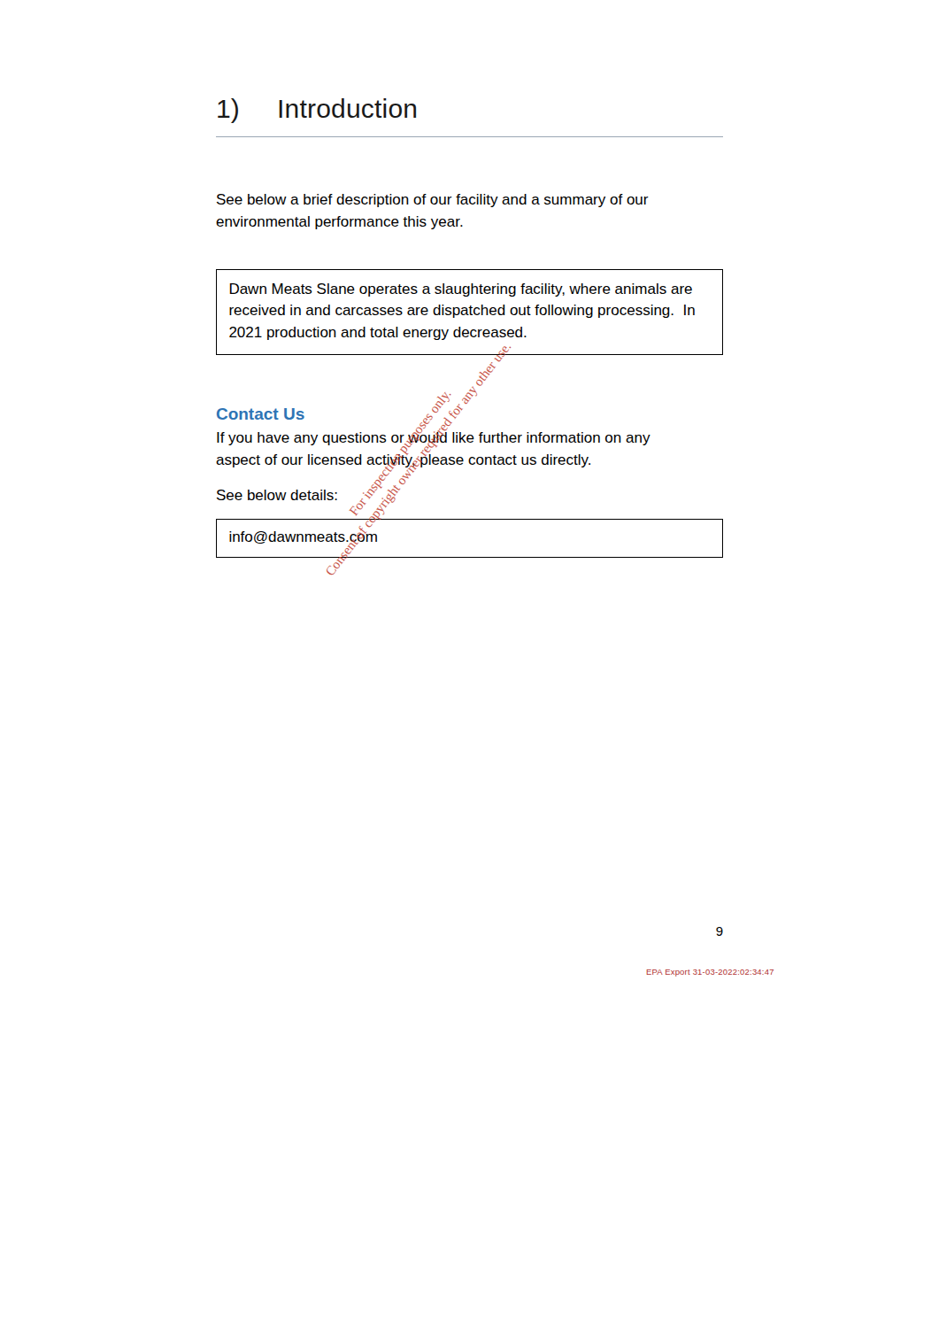For inspection purposes only. Consent of copyright owner required for any other use.
1) Introduction
See below a brief description of our facility and a summary of our environmental performance this year.
Dawn Meats Slane operates a slaughtering facility, where animals are received in and carcasses are dispatched out following processing. In 2021 production and total energy decreased.
Contact Us
If you have any questions or would like further information on any aspect of our licensed activity, please contact us directly.
See below details:
info@dawnmeats.com
9
EPA Export 31-03-2022:02:34:47